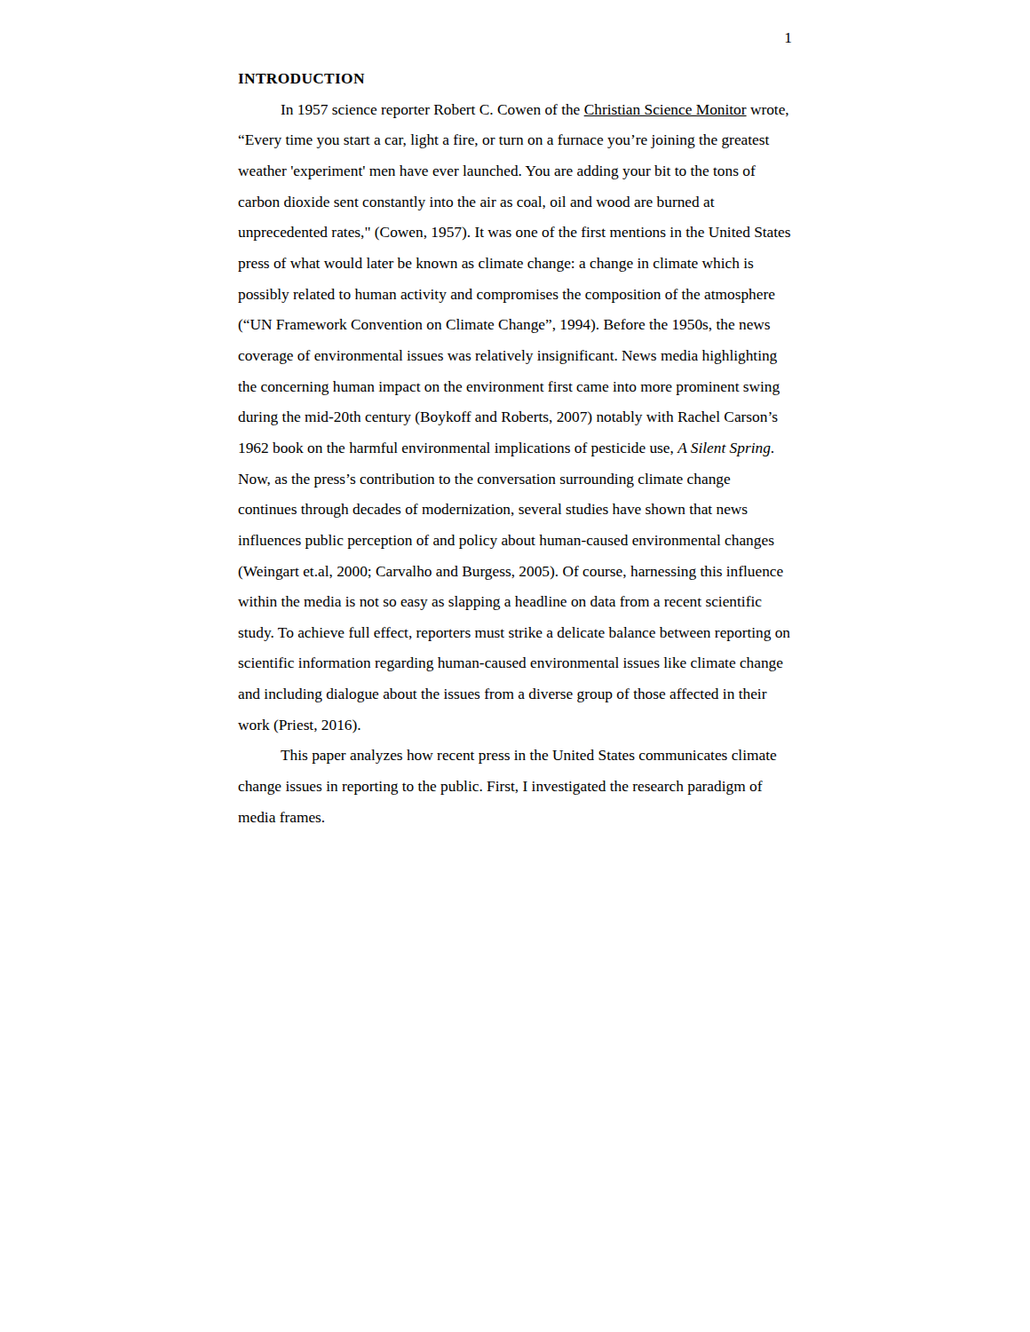1
Introduction
In 1957 science reporter Robert C. Cowen of the Christian Science Monitor wrote, “Every time you start a car, light a fire, or turn on a furnace you’re joining the greatest weather 'experiment' men have ever launched. You are adding your bit to the tons of carbon dioxide sent constantly into the air as coal, oil and wood are burned at unprecedented rates," (Cowen, 1957). It was one of the first mentions in the United States press of what would later be known as climate change: a change in climate which is possibly related to human activity and compromises the composition of the atmosphere (“UN Framework Convention on Climate Change”, 1994). Before the 1950s, the news coverage of environmental issues was relatively insignificant. News media highlighting the concerning human impact on the environment first came into more prominent swing during the mid-20th century (Boykoff and Roberts, 2007) notably with Rachel Carson’s 1962 book on the harmful environmental implications of pesticide use, A Silent Spring. Now, as the press’s contribution to the conversation surrounding climate change continues through decades of modernization, several studies have shown that news influences public perception of and policy about human-caused environmental changes (Weingart et.al, 2000; Carvalho and Burgess, 2005). Of course, harnessing this influence within the media is not so easy as slapping a headline on data from a recent scientific study. To achieve full effect, reporters must strike a delicate balance between reporting on scientific information regarding human-caused environmental issues like climate change and including dialogue about the issues from a diverse group of those affected in their work (Priest, 2016).
This paper analyzes how recent press in the United States communicates climate change issues in reporting to the public. First, I investigated the research paradigm of media frames.